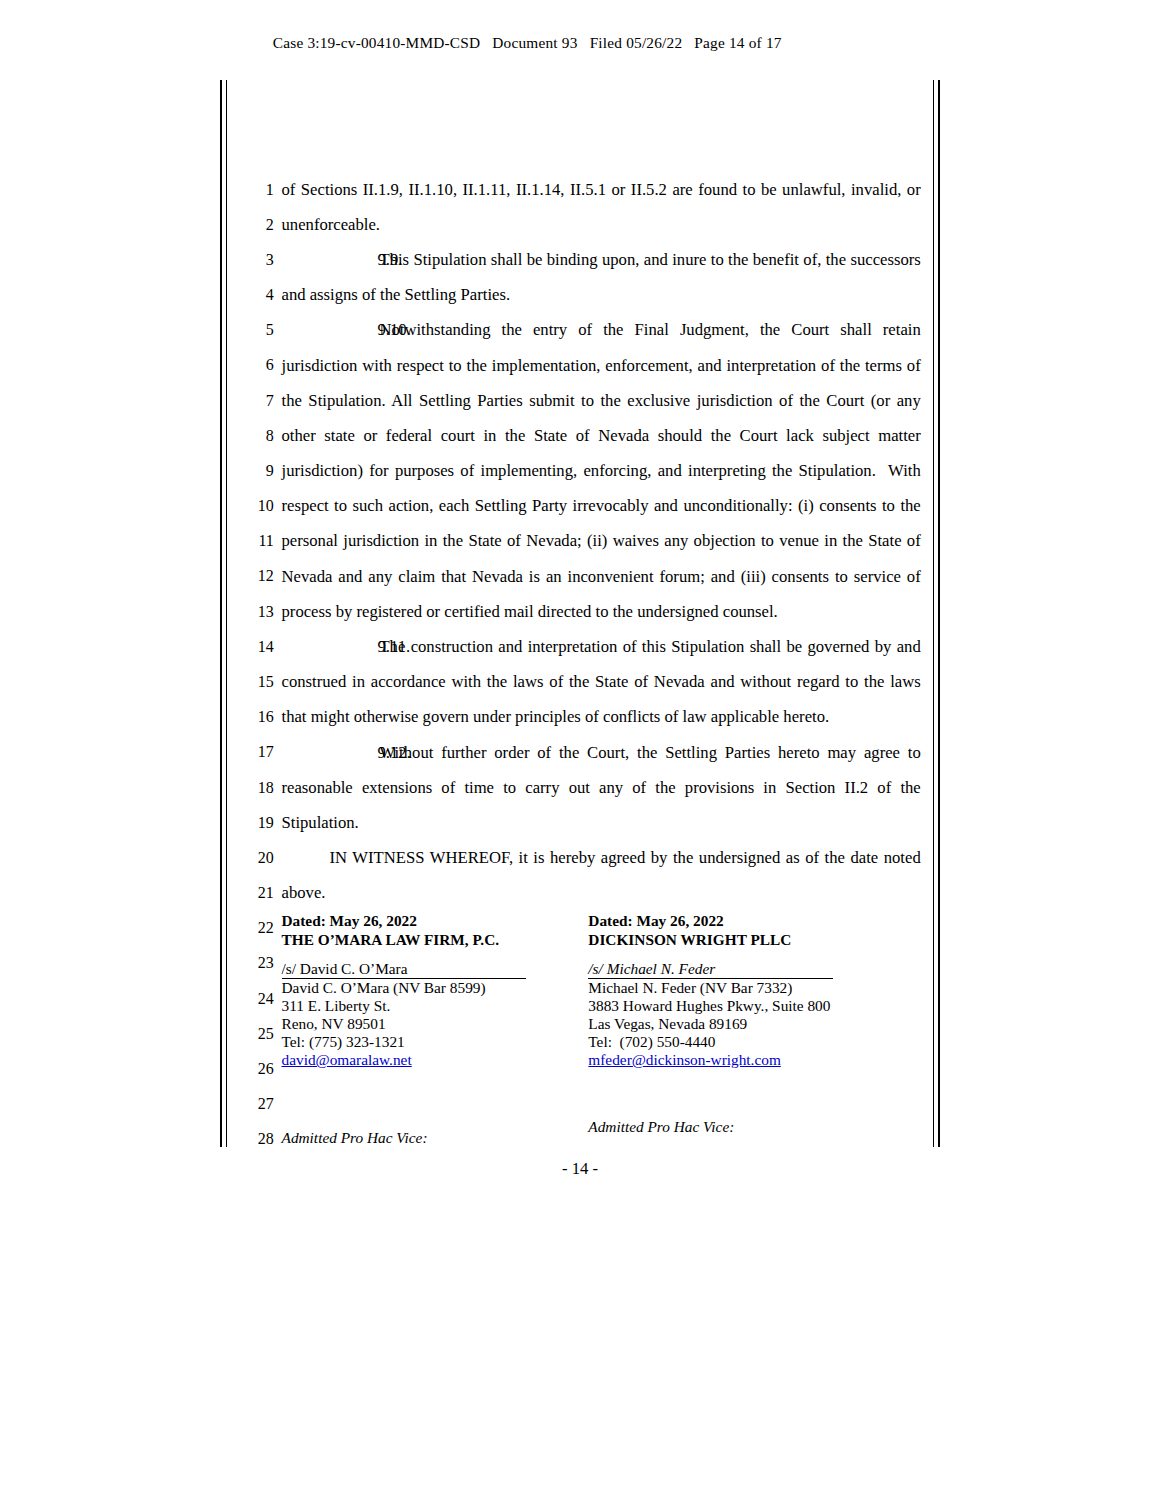Case 3:19-cv-00410-MMD-CSD Document 93 Filed 05/26/22 Page 14 of 17
1
2
3
4
5
6
7
8
9
10
11
12
13
14
15
16
17
18
19
20
21
22
23
24
25
26
27
28
of Sections II.1.9, II.1.10, II.1.11, II.1.14, II.5.1 or II.5.2 are found to be unlawful, invalid, or unenforceable.
9.9. This Stipulation shall be binding upon, and inure to the benefit of, the successors and assigns of the Settling Parties.
9.10. Notwithstanding the entry of the Final Judgment, the Court shall retain jurisdiction with respect to the implementation, enforcement, and interpretation of the terms of the Stipulation. All Settling Parties submit to the exclusive jurisdiction of the Court (or any other state or federal court in the State of Nevada should the Court lack subject matter jurisdiction) for purposes of implementing, enforcing, and interpreting the Stipulation. With respect to such action, each Settling Party irrevocably and unconditionally: (i) consents to the personal jurisdiction in the State of Nevada; (ii) waives any objection to venue in the State of Nevada and any claim that Nevada is an inconvenient forum; and (iii) consents to service of process by registered or certified mail directed to the undersigned counsel.
9.11. The construction and interpretation of this Stipulation shall be governed by and construed in accordance with the laws of the State of Nevada and without regard to the laws that might otherwise govern under principles of conflicts of law applicable hereto.
9.12. Without further order of the Court, the Settling Parties hereto may agree to reasonable extensions of time to carry out any of the provisions in Section II.2 of the Stipulation.
IN WITNESS WHEREOF, it is hereby agreed by the undersigned as of the date noted above.
| Dated: May 26, 2022 THE O’MARA LAW FIRM, P.C. /s/ David C. O’Mara David C. O’Mara (NV Bar 8599) 311 E. Liberty St. Reno, NV 89501 Tel: (775) 323-1321 david@omaralaw.net Admitted Pro Hac Vice: | Dated: May 26, 2022 DICKINSON WRIGHT PLLC /s/ Michael N. Feder Michael N. Feder (NV Bar 7332) 3883 Howard Hughes Pkwy., Suite 800 Las Vegas, Nevada 89169 Tel: (702) 550-4440 mfeder@dickinson-wright.com Admitted Pro Hac Vice: |
- 14 -